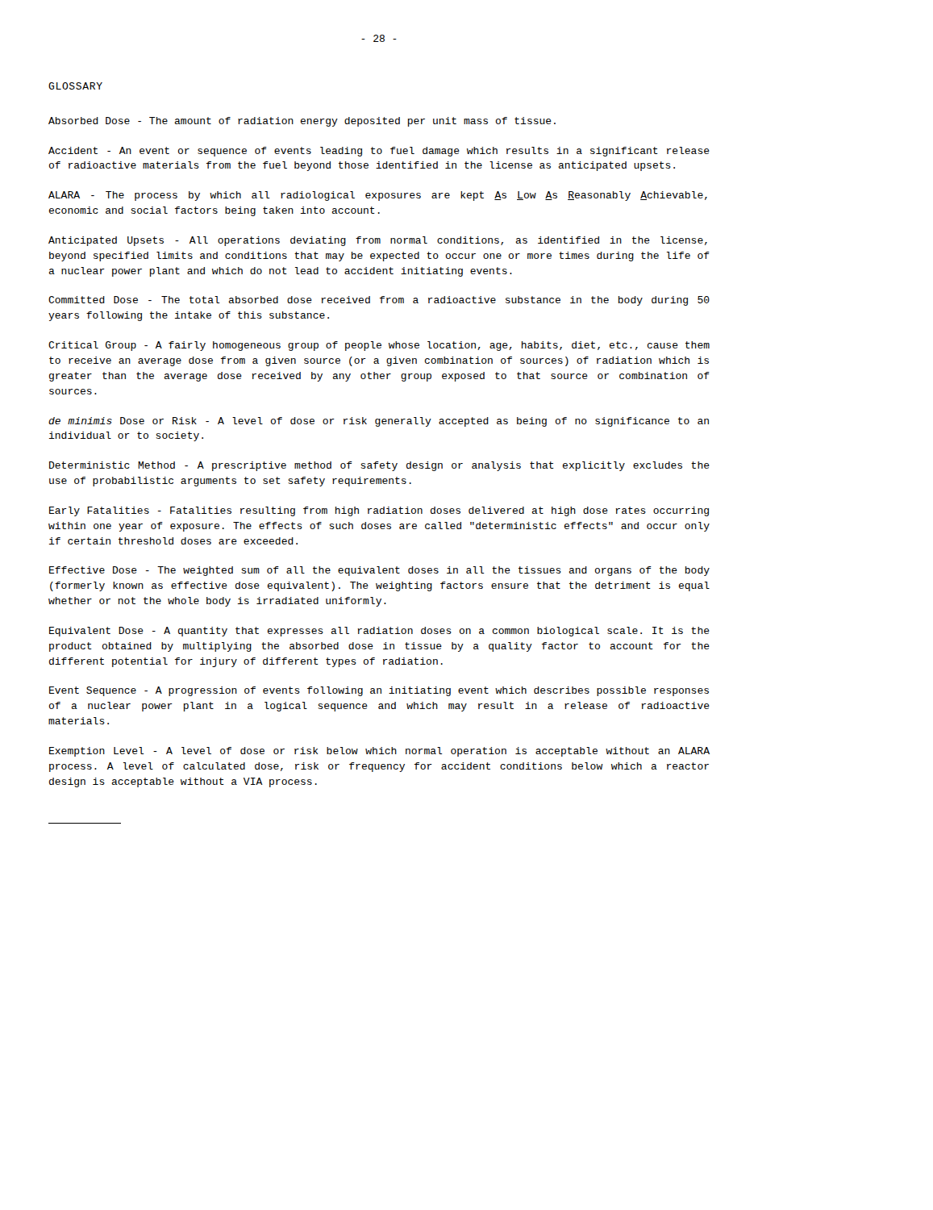- 28 -
GLOSSARY
Absorbed Dose - The amount of radiation energy deposited per unit mass of tissue.
Accident - An event or sequence of events leading to fuel damage which results in a significant release of radioactive materials from the fuel beyond those identified in the license as anticipated upsets.
ALARA - The process by which all radiological exposures are kept As Low As Reasonably Achievable, economic and social factors being taken into account.
Anticipated Upsets - All operations deviating from normal conditions, as identified in the license, beyond specified limits and conditions that may be expected to occur one or more times during the life of a nuclear power plant and which do not lead to accident initiating events.
Committed Dose - The total absorbed dose received from a radioactive substance in the body during 50 years following the intake of this substance.
Critical Group - A fairly homogeneous group of people whose location, age, habits, diet, etc., cause them to receive an average dose from a given source (or a given combination of sources) of radiation which is greater than the average dose received by any other group exposed to that source or combination of sources.
de minimis Dose or Risk - A level of dose or risk generally accepted as being of no significance to an individual or to society.
Deterministic Method - A prescriptive method of safety design or analysis that explicitly excludes the use of probabilistic arguments to set safety requirements.
Early Fatalities - Fatalities resulting from high radiation doses delivered at high dose rates occurring within one year of exposure. The effects of such doses are called "deterministic effects" and occur only if certain threshold doses are exceeded.
Effective Dose - The weighted sum of all the equivalent doses in all the tissues and organs of the body (formerly known as effective dose equivalent). The weighting factors ensure that the detriment is equal whether or not the whole body is irradiated uniformly.
Equivalent Dose - A quantity that expresses all radiation doses on a common biological scale. It is the product obtained by multiplying the absorbed dose in tissue by a quality factor to account for the different potential for injury of different types of radiation.
Event Sequence - A progression of events following an initiating event which describes possible responses of a nuclear power plant in a logical sequence and which may result in a release of radioactive materials.
Exemption Level - A level of dose or risk below which normal operation is acceptable without an ALARA process. A level of calculated dose, risk or frequency for accident conditions below which a reactor design is acceptable without a VIA process.